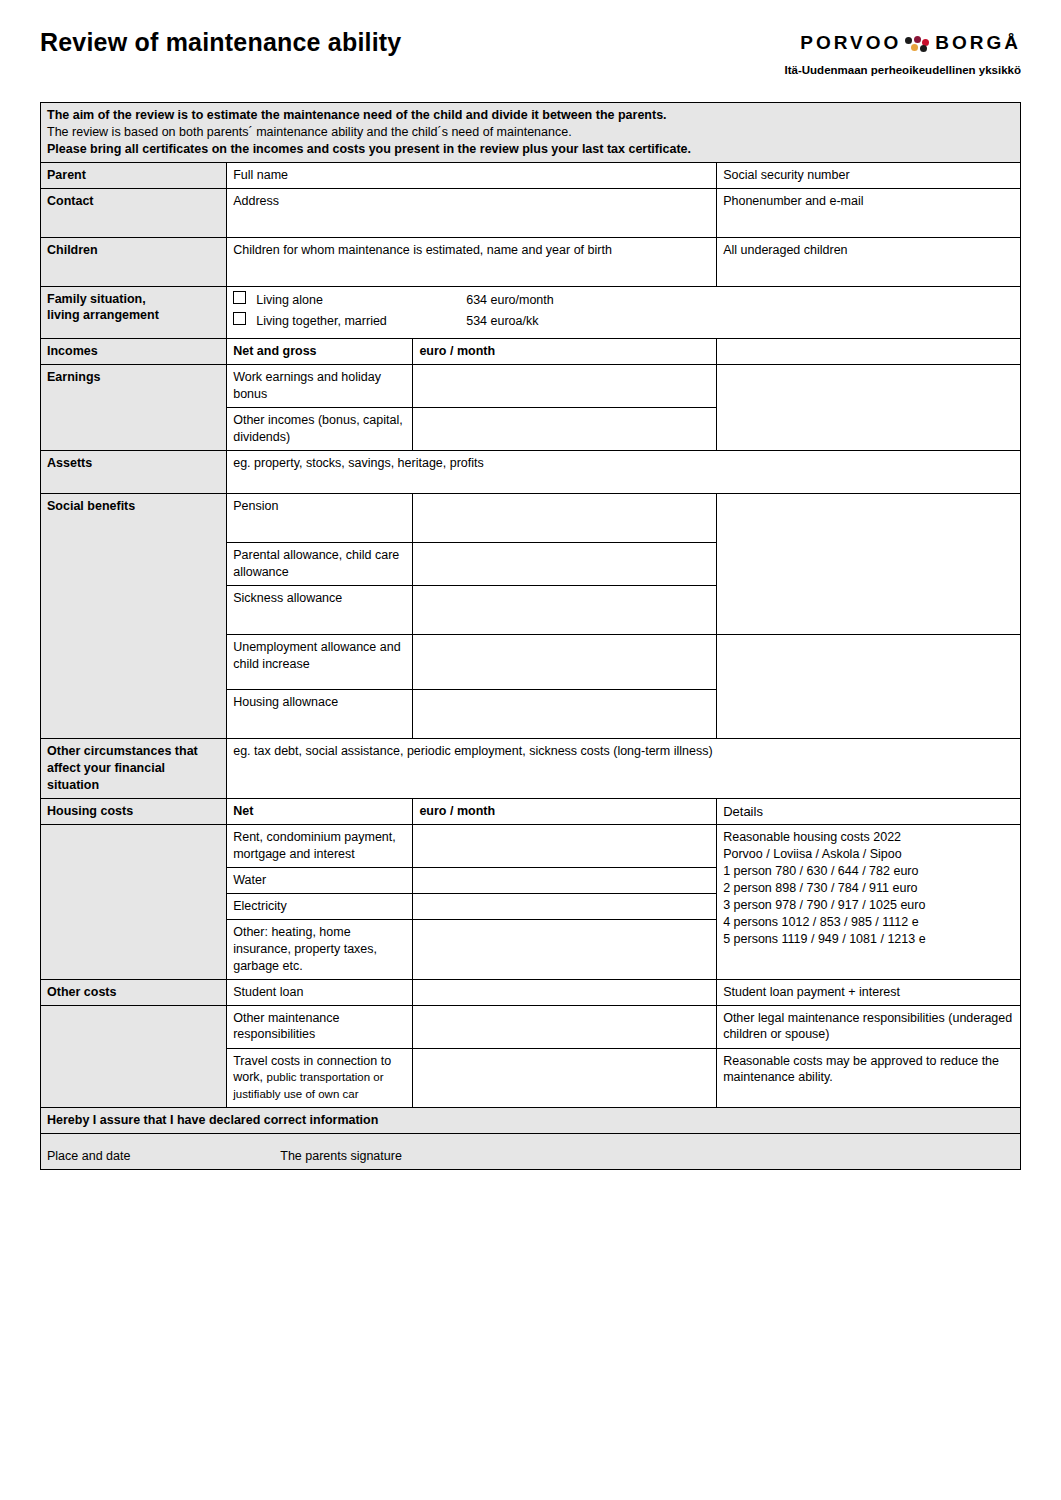Review of maintenance ability
PORVOO BORGÅ
Itä-Uudenmaan perheoikeudellinen yksikkö
| The aim of the review is to estimate the maintenance need of the child and divide it between the parents. The review is based on both parents´ maintenance ability and the child´s need of maintenance. Please bring all certificates on the incomes and costs you present in the review plus your last tax certificate. |
| Parent | Full name | Social security number |
| Contact | Address | Phonenumber and e-mail |
| Children | Children for whom maintenance is estimated, name and year of birth | All underaged children |
| Family situation, living arrangement | Living alone 634 euro/month Living together, married 534 euroa/kk |
| Incomes | Net and gross | euro / month | |
| Earnings | Work earnings and holiday bonus | | |
| Other incomes (bonus, capital, dividends) | |
| Assetts | eg. property, stocks, savings, heritage, profits |
| Social benefits | Pension | | |
| Parental allowance, child care allowance | |
| Sickness allowance | |
| Unemployment allowance and child increase | | |
| Housing allownace | |
| Other circumstances that affect your financial situation | eg. tax debt, social assistance, periodic employment, sickness costs (long-term illness) |
| Housing costs | Net | euro / month | Details |
| | Rent, condominium payment, mortgage and interest | | Reasonable housing costs 2022 Porvoo / Loviisa / Askola / Sipoo 1 person 780 / 630 / 644 / 782 euro 2 person 898 / 730 / 784 / 911 euro 3 person 978 / 790 / 917 / 1025 euro 4 persons 1012 / 853 / 985 / 1112 e 5 persons 1119 / 949 / 1081 / 1213 e |
| Water | |
| Electricity | |
| Other: heating, home insurance, property taxes, garbage etc. | |
| Other costs | Student loan | | Student loan payment + interest |
| | Other maintenance responsibilities | | Other legal maintenance responsibilities (underaged children or spouse) |
| Travel costs in connection to work, public transportation or justifiably use of own car | | Reasonable costs may be approved to reduce the maintenance ability. |
| Hereby I assure that I have declared correct information |
| Place and date The parents signature |